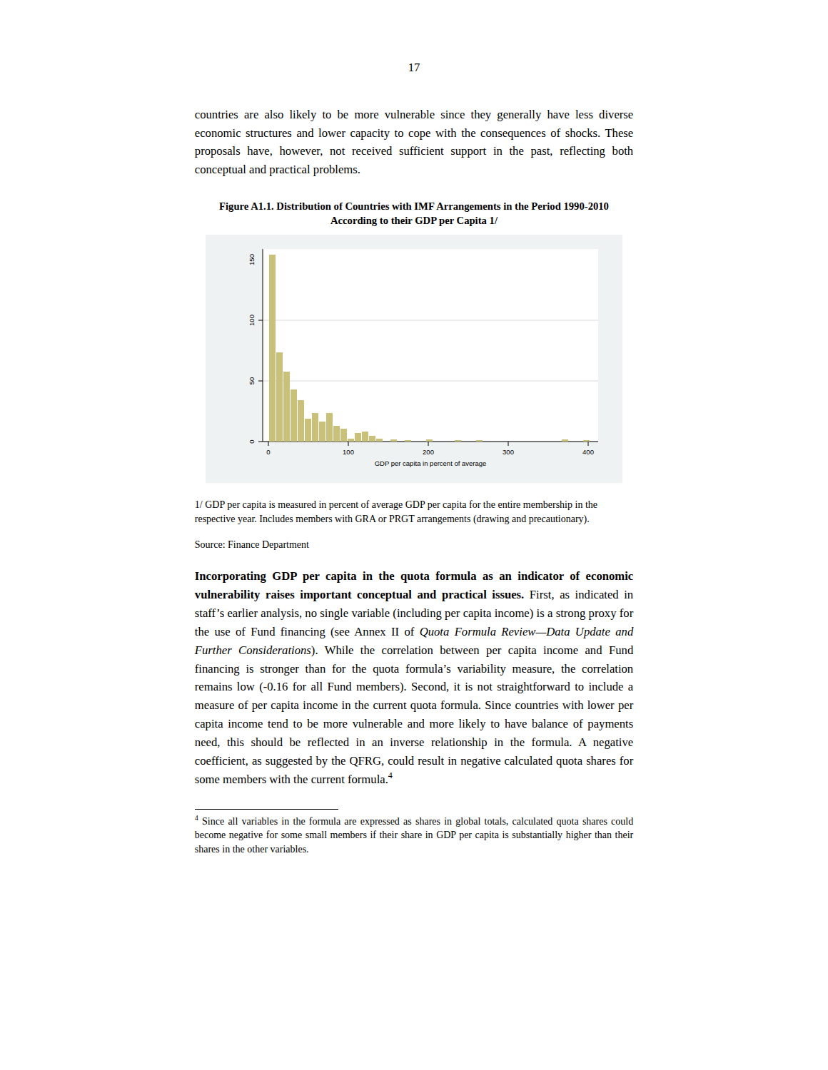17
countries are also likely to be more vulnerable since they generally have less diverse economic structures and lower capacity to cope with the consequences of shocks. These proposals have, however, not received sufficient support in the past, reflecting both conceptual and practical problems.
Figure A1.1. Distribution of Countries with IMF Arrangements in the Period 1990-2010
According to their GDP per Capita 1/
0 50 100 150 0 100 200 300 400 GDP per capita in percent of average
1/ GDP per capita is measured in percent of average GDP per capita for the entire membership in the respective year. Includes members with GRA or PRGT arrangements (drawing and precautionary).
Source: Finance Department
Incorporating GDP per capita in the quota formula as an indicator of economic vulnerability raises important conceptual and practical issues. First, as indicated in staff’s earlier analysis, no single variable (including per capita income) is a strong proxy for the use of Fund financing (see Annex II of Quota Formula Review—Data Update and Further Considerations). While the correlation between per capita income and Fund financing is stronger than for the quota formula’s variability measure, the correlation remains low (-0.16 for all Fund members). Second, it is not straightforward to include a measure of per capita income in the current quota formula. Since countries with lower per capita income tend to be more vulnerable and more likely to have balance of payments need, this should be reflected in an inverse relationship in the formula. A negative coefficient, as suggested by the QFRG, could result in negative calculated quota shares for some members with the current formula.4
4 Since all variables in the formula are expressed as shares in global totals, calculated quota shares could become negative for some small members if their share in GDP per capita is substantially higher than their shares in the other variables.